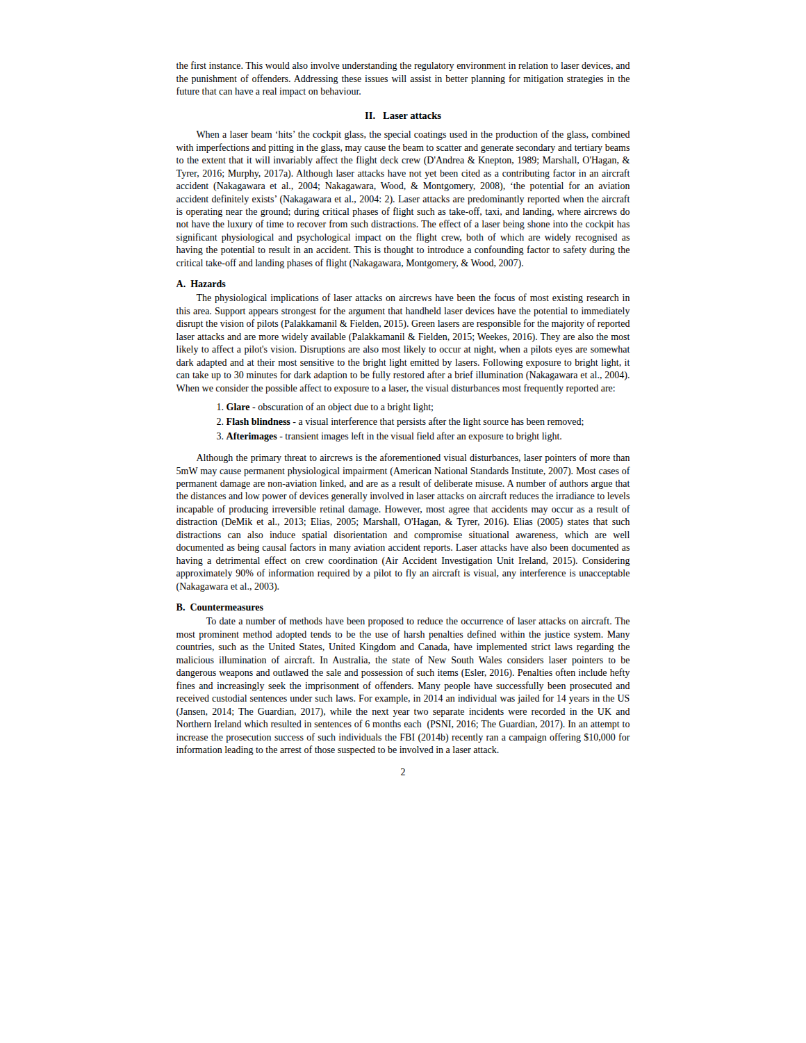the first instance. This would also involve understanding the regulatory environment in relation to laser devices, and the punishment of offenders. Addressing these issues will assist in better planning for mitigation strategies in the future that can have a real impact on behaviour.
II. Laser attacks
When a laser beam ‘hits’ the cockpit glass, the special coatings used in the production of the glass, combined with imperfections and pitting in the glass, may cause the beam to scatter and generate secondary and tertiary beams to the extent that it will invariably affect the flight deck crew (D'Andrea & Knepton, 1989; Marshall, O'Hagan, & Tyrer, 2016; Murphy, 2017a). Although laser attacks have not yet been cited as a contributing factor in an aircraft accident (Nakagawara et al., 2004; Nakagawara, Wood, & Montgomery, 2008), ‘the potential for an aviation accident definitely exists’ (Nakagawara et al., 2004: 2). Laser attacks are predominantly reported when the aircraft is operating near the ground; during critical phases of flight such as take-off, taxi, and landing, where aircrews do not have the luxury of time to recover from such distractions. The effect of a laser being shone into the cockpit has significant physiological and psychological impact on the flight crew, both of which are widely recognised as having the potential to result in an accident. This is thought to introduce a confounding factor to safety during the critical take-off and landing phases of flight (Nakagawara, Montgomery, & Wood, 2007).
A. Hazards
The physiological implications of laser attacks on aircrews have been the focus of most existing research in this area. Support appears strongest for the argument that handheld laser devices have the potential to immediately disrupt the vision of pilots (Palakkamanil & Fielden, 2015). Green lasers are responsible for the majority of reported laser attacks and are more widely available (Palakkamanil & Fielden, 2015; Weekes, 2016). They are also the most likely to affect a pilot's vision. Disruptions are also most likely to occur at night, when a pilots eyes are somewhat dark adapted and at their most sensitive to the bright light emitted by lasers. Following exposure to bright light, it can take up to 30 minutes for dark adaption to be fully restored after a brief illumination (Nakagawara et al., 2004). When we consider the possible affect to exposure to a laser, the visual disturbances most frequently reported are:
Glare - obscuration of an object due to a bright light;
Flash blindness - a visual interference that persists after the light source has been removed;
Afterimages - transient images left in the visual field after an exposure to bright light.
Although the primary threat to aircrews is the aforementioned visual disturbances, laser pointers of more than 5mW may cause permanent physiological impairment (American National Standards Institute, 2007). Most cases of permanent damage are non-aviation linked, and are as a result of deliberate misuse. A number of authors argue that the distances and low power of devices generally involved in laser attacks on aircraft reduces the irradiance to levels incapable of producing irreversible retinal damage. However, most agree that accidents may occur as a result of distraction (DeMik et al., 2013; Elias, 2005; Marshall, O'Hagan, & Tyrer, 2016). Elias (2005) states that such distractions can also induce spatial disorientation and compromise situational awareness, which are well documented as being causal factors in many aviation accident reports. Laser attacks have also been documented as having a detrimental effect on crew coordination (Air Accident Investigation Unit Ireland, 2015). Considering approximately 90% of information required by a pilot to fly an aircraft is visual, any interference is unacceptable (Nakagawara et al., 2003).
B. Countermeasures
To date a number of methods have been proposed to reduce the occurrence of laser attacks on aircraft. The most prominent method adopted tends to be the use of harsh penalties defined within the justice system. Many countries, such as the United States, United Kingdom and Canada, have implemented strict laws regarding the malicious illumination of aircraft. In Australia, the state of New South Wales considers laser pointers to be dangerous weapons and outlawed the sale and possession of such items (Esler, 2016). Penalties often include hefty fines and increasingly seek the imprisonment of offenders. Many people have successfully been prosecuted and received custodial sentences under such laws. For example, in 2014 an individual was jailed for 14 years in the US (Jansen, 2014; The Guardian, 2017), while the next year two separate incidents were recorded in the UK and Northern Ireland which resulted in sentences of 6 months each (PSNI, 2016; The Guardian, 2017). In an attempt to increase the prosecution success of such individuals the FBI (2014b) recently ran a campaign offering $10,000 for information leading to the arrest of those suspected to be involved in a laser attack.
2